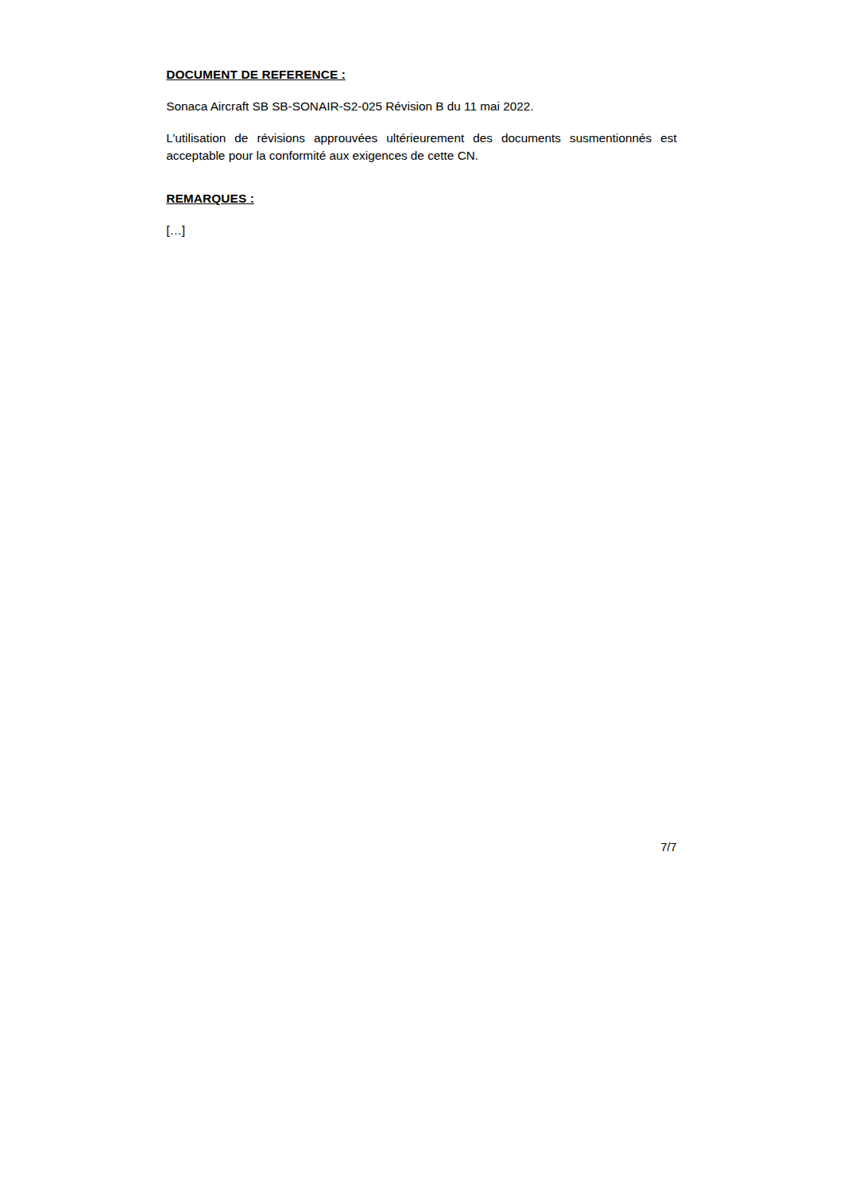DOCUMENT DE REFERENCE :
Sonaca Aircraft SB SB-SONAIR-S2-025 Révision B du 11 mai 2022.
L’utilisation de révisions approuvées ultérieurement des documents susmentionnés est acceptable pour la conformité aux exigences de cette CN.
REMARQUES :
[…]
7/7